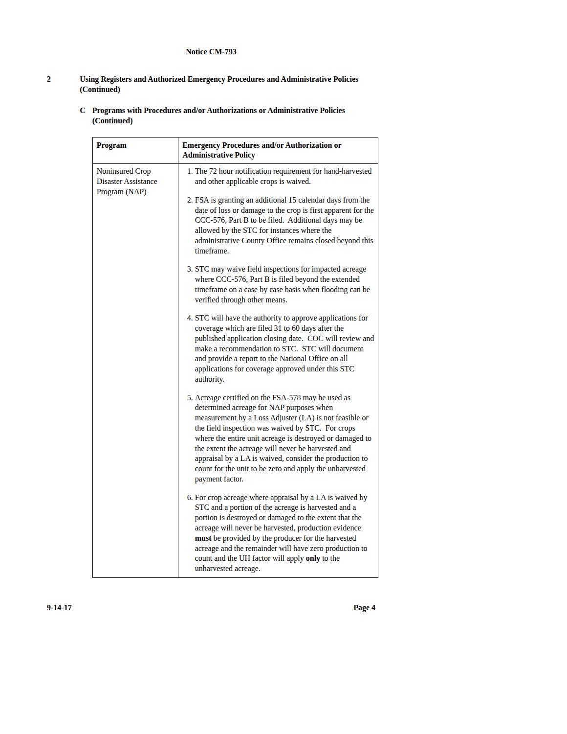Notice CM-793
2 Using Registers and Authorized Emergency Procedures and Administrative Policies (Continued)
C Programs with Procedures and/or Authorizations or Administrative Policies (Continued)
| Program | Emergency Procedures and/or Authorization or Administrative Policy |
| --- | --- |
| Noninsured Crop Disaster Assistance Program (NAP) | The 72 hour notification requirement for hand-harvested and other applicable crops is waived. FSA is granting an additional 15 calendar days from the date of loss or damage to the crop is first apparent for the CCC-576, Part B to be filed. Additional days may be allowed by the STC for instances where the administrative County Office remains closed beyond this timeframe. STC may waive field inspections for impacted acreage where CCC-576, Part B is filed beyond the extended timeframe on a case by case basis when flooding can be verified through other means. STC will have the authority to approve applications for coverage which are filed 31 to 60 days after the published application closing date. COC will review and make a recommendation to STC. STC will document and provide a report to the National Office on all applications for coverage approved under this STC authority. Acreage certified on the FSA-578 may be used as determined acreage for NAP purposes when measurement by a Loss Adjuster (LA) is not feasible or the field inspection was waived by STC. For crops where the entire unit acreage is destroyed or damaged to the extent the acreage will never be harvested and appraisal by a LA is waived, consider the production to count for the unit to be zero and apply the unharvested payment factor. For crop acreage where appraisal by a LA is waived by STC and a portion of the acreage is harvested and a portion is destroyed or damaged to the extent that the acreage will never be harvested, production evidence must be provided by the producer for the harvested acreage and the remainder will have zero production to count and the UH factor will apply only to the unharvested acreage. |
9-14-17 Page 4